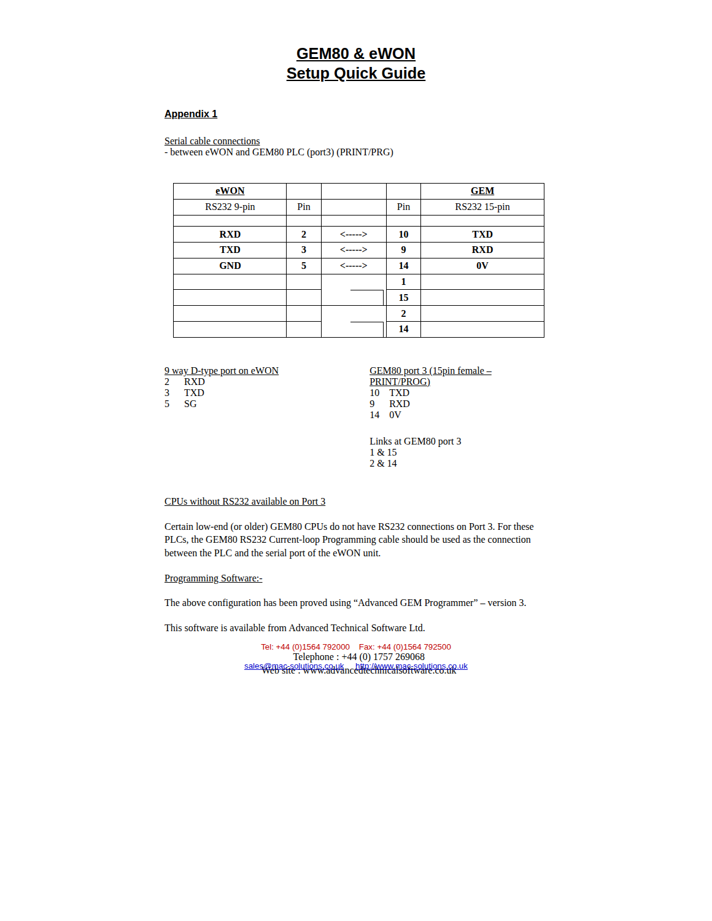GEM80 & eWON Setup Quick Guide
Appendix 1
Serial cable connections
- between eWON and GEM80 PLC (port3) (PRINT/PRG)
| eWON | | | | GEM |
| RS232 9-pin | Pin | | Pin | RS232 15-pin |
| RXD | 2 | <-----> | 10 | TXD |
| TXD | 3 | <-----> | 9 | RXD |
| GND | 5 | <-----> | 14 | 0V |
| | | | 1 | |
| | | 15 | |
| | | | 2 | |
| | | 14 | |
9 way D-type port on eWON
2 RXD
3 TXD
5 SG
GEM80 port 3 (15pin female – PRINT/PROG)
10 TXD
9 RXD
14 0V
Links at GEM80 port 3
1 & 15
2 & 14
CPUs without RS232 available on Port 3
Certain low-end (or older) GEM80 CPUs do not have RS232 connections on Port 3. For these PLCs, the GEM80 RS232 Current-loop Programming cable should be used as the connection between the PLC and the serial port of the eWON unit.
Programming Software:-
The above configuration has been proved using “Advanced GEM Programmer” – version 3.
This software is available from Advanced Technical Software Ltd.
Telephone : +44 (0) 1757 269068
Web site : www.advancedtechnicalsoftware.co.uk
Tel: +44 (0)1564 792000 Fax: +44 (0)1564 792500
sales@mac-solutions.co.uk http://www.mac-solutions.co.uk